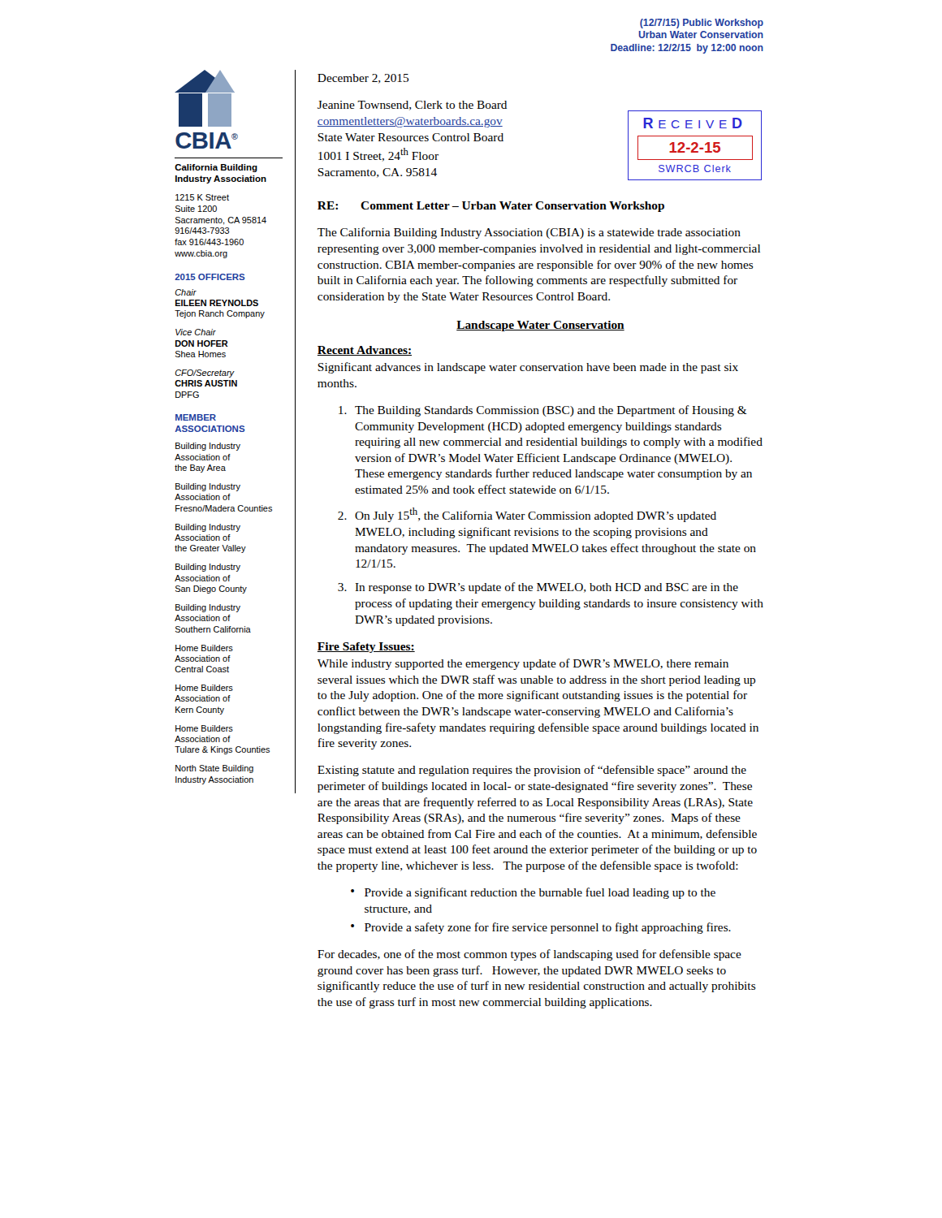(12/7/15) Public Workshop
Urban Water Conservation
Deadline: 12/2/15 by 12:00 noon
CBIA®
California Building
Industry Association
1215 K Street
Suite 1200
Sacramento, CA 95814
916/443-7933
fax 916/443-1960
www.cbia.org
2015 OFFICERS
Chair
EILEEN REYNOLDS
Tejon Ranch Company
Vice Chair
DON HOFER
Shea Homes
CFO/Secretary
CHRIS AUSTIN
DPFG
MEMBER
ASSOCIATIONS
Building Industry
Association of
the Bay Area
Building Industry
Association of
Fresno/Madera Counties
Building Industry
Association of
the Greater Valley
Building Industry
Association of
San Diego County
Building Industry
Association of
Southern California
Home Builders
Association of
Central Coast
Home Builders
Association of
Kern County
Home Builders
Association of
Tulare & Kings Counties
North State Building
Industry Association
December 2, 2015
Jeanine Townsend, Clerk to the Board
commentletters@waterboards.ca.gov
State Water Resources Control Board
1001 I Street, 24th Floor
Sacramento, CA. 95814
RE: Comment Letter – Urban Water Conservation Workshop
The California Building Industry Association (CBIA) is a statewide trade association representing over 3,000 member-companies involved in residential and light-commercial construction. CBIA member-companies are responsible for over 90% of the new homes built in California each year. The following comments are respectfully submitted for consideration by the State Water Resources Control Board.
Landscape Water Conservation
Recent Advances:
Significant advances in landscape water conservation have been made in the past six months.
The Building Standards Commission (BSC) and the Department of Housing & Community Development (HCD) adopted emergency buildings standards requiring all new commercial and residential buildings to comply with a modified version of DWR’s Model Water Efficient Landscape Ordinance (MWELO). These emergency standards further reduced landscape water consumption by an estimated 25% and took effect statewide on 6/1/15.
On July 15th, the California Water Commission adopted DWR’s updated MWELO, including significant revisions to the scoping provisions and mandatory measures. The updated MWELO takes effect throughout the state on 12/1/15.
In response to DWR’s update of the MWELO, both HCD and BSC are in the process of updating their emergency building standards to insure consistency with DWR’s updated provisions.
Fire Safety Issues:
While industry supported the emergency update of DWR’s MWELO, there remain several issues which the DWR staff was unable to address in the short period leading up to the July adoption. One of the more significant outstanding issues is the potential for conflict between the DWR’s landscape water-conserving MWELO and California’s longstanding fire-safety mandates requiring defensible space around buildings located in fire severity zones.
Existing statute and regulation requires the provision of “defensible space” around the perimeter of buildings located in local- or state-designated “fire severity zones”. These are the areas that are frequently referred to as Local Responsibility Areas (LRAs), State Responsibility Areas (SRAs), and the numerous “fire severity” zones. Maps of these areas can be obtained from Cal Fire and each of the counties. At a minimum, defensible space must extend at least 100 feet around the exterior perimeter of the building or up to the property line, whichever is less. The purpose of the defensible space is twofold:
Provide a significant reduction the burnable fuel load leading up to the structure, and
Provide a safety zone for fire service personnel to fight approaching fires.
For decades, one of the most common types of landscaping used for defensible space ground cover has been grass turf. However, the updated DWR MWELO seeks to significantly reduce the use of turf in new residential construction and actually prohibits the use of grass turf in most new commercial building applications.
RECEIVED
12-2-15
SWRCB Clerk